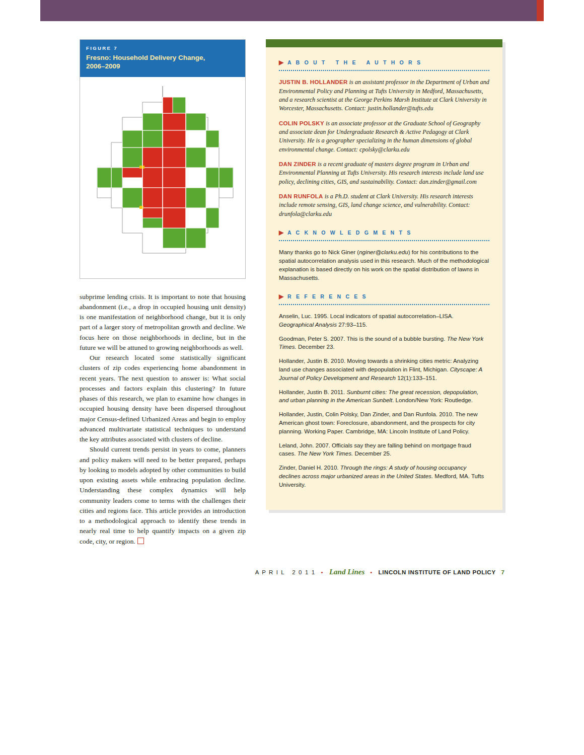FIGURE 7
Fresno: Household Delivery Change,
2006–2009
subprime lending crisis. It is important to note that housing abandonment (i.e., a drop in occupied housing unit density) is one manifestation of neighborhood change, but it is only part of a larger story of metropolitan growth and decline. We focus here on those neighborhoods in decline, but in the future we will be attuned to growing neighborhoods as well.
Our research located some statistically significant clusters of zip codes experiencing home abandonment in recent years. The next question to answer is: What social processes and factors explain this clustering? In future phases of this research, we plan to examine how changes in occupied housing density have been dispersed throughout major Census-defined Urbanized Areas and begin to employ advanced multivariate statistical techniques to understand the key attributes associated with clusters of decline.
Should current trends persist in years to come, planners and policy makers will need to be better prepared, perhaps by looking to models adopted by other communities to build upon existing assets while embracing population decline. Understanding these complex dynamics will help community leaders come to terms with the challenges their cities and regions face. This article provides an introduction to a methodological approach to identify these trends in nearly real time to help quantify impacts on a given zip code, city, or region.
▶A B O U T T H E A U T H O R S
JUSTIN B. HOLLANDER is an assistant professor in the Department of Urban and Environmental Policy and Planning at Tufts University in Medford, Massachusetts, and a research scientist at the George Perkins Marsh Institute at Clark University in Worcester, Massachusetts. Contact: justin.hollander@tufts.edu
COLIN POLSKY is an associate professor at the Graduate School of Geography and associate dean for Undergraduate Research & Active Pedagogy at Clark University. He is a geographer specializing in the human dimensions of global environmental change. Contact: cpolsky@clarku.edu
DAN ZINDER is a recent graduate of masters degree program in Urban and Environmental Planning at Tufts University. His research interests include land use policy, declining cities, GIS, and sustainability. Contact: dan.zinder@gmail.com
DAN RUNFOLA is a Ph.D. student at Clark University. His research interests include remote sensing, GIS, land change science, and vulnerability. Contact: drunfola@clarku.edu
▶A C K N O W L E D G M E N T S
Many thanks go to Nick Giner (nginer@clarku.edu) for his contributions to the spatial autocorrelation analysis used in this research. Much of the methodological explanation is based directly on his work on the spatial distribution of lawns in Massachusetts.
▶R E F E R E N C E S
Anselin, Luc. 1995. Local indicators of spatial autocorrelation–LISA. Geographical Analysis 27:93–115.
Goodman, Peter S. 2007. This is the sound of a bubble bursting. The New York Times. December 23.
Hollander, Justin B. 2010. Moving towards a shrinking cities metric: Analyzing land use changes associated with depopulation in Flint, Michigan. Cityscape: A Journal of Policy Development and Research 12(1):133–151.
Hollander, Justin B. 2011. Sunburnt cities: The great recession, depopulation, and urban planning in the American Sunbelt. London/New York: Routledge.
Hollander, Justin, Colin Polsky, Dan Zinder, and Dan Runfola. 2010. The new American ghost town: Foreclosure, abandonment, and the prospects for city planning. Working Paper. Cambridge, MA: Lincoln Institute of Land Policy.
Leland, John. 2007. Officials say they are falling behind on mortgage fraud cases. The New York Times. December 25.
Zinder, Daniel H. 2010. Through the rings: A study of housing occupancy declines across major urbanized areas in the United States. Medford, MA. Tufts University.
A P R I L 2 0 1 1 • Land Lines • LINCOLN INSTITUTE OF LAND POLICY 7